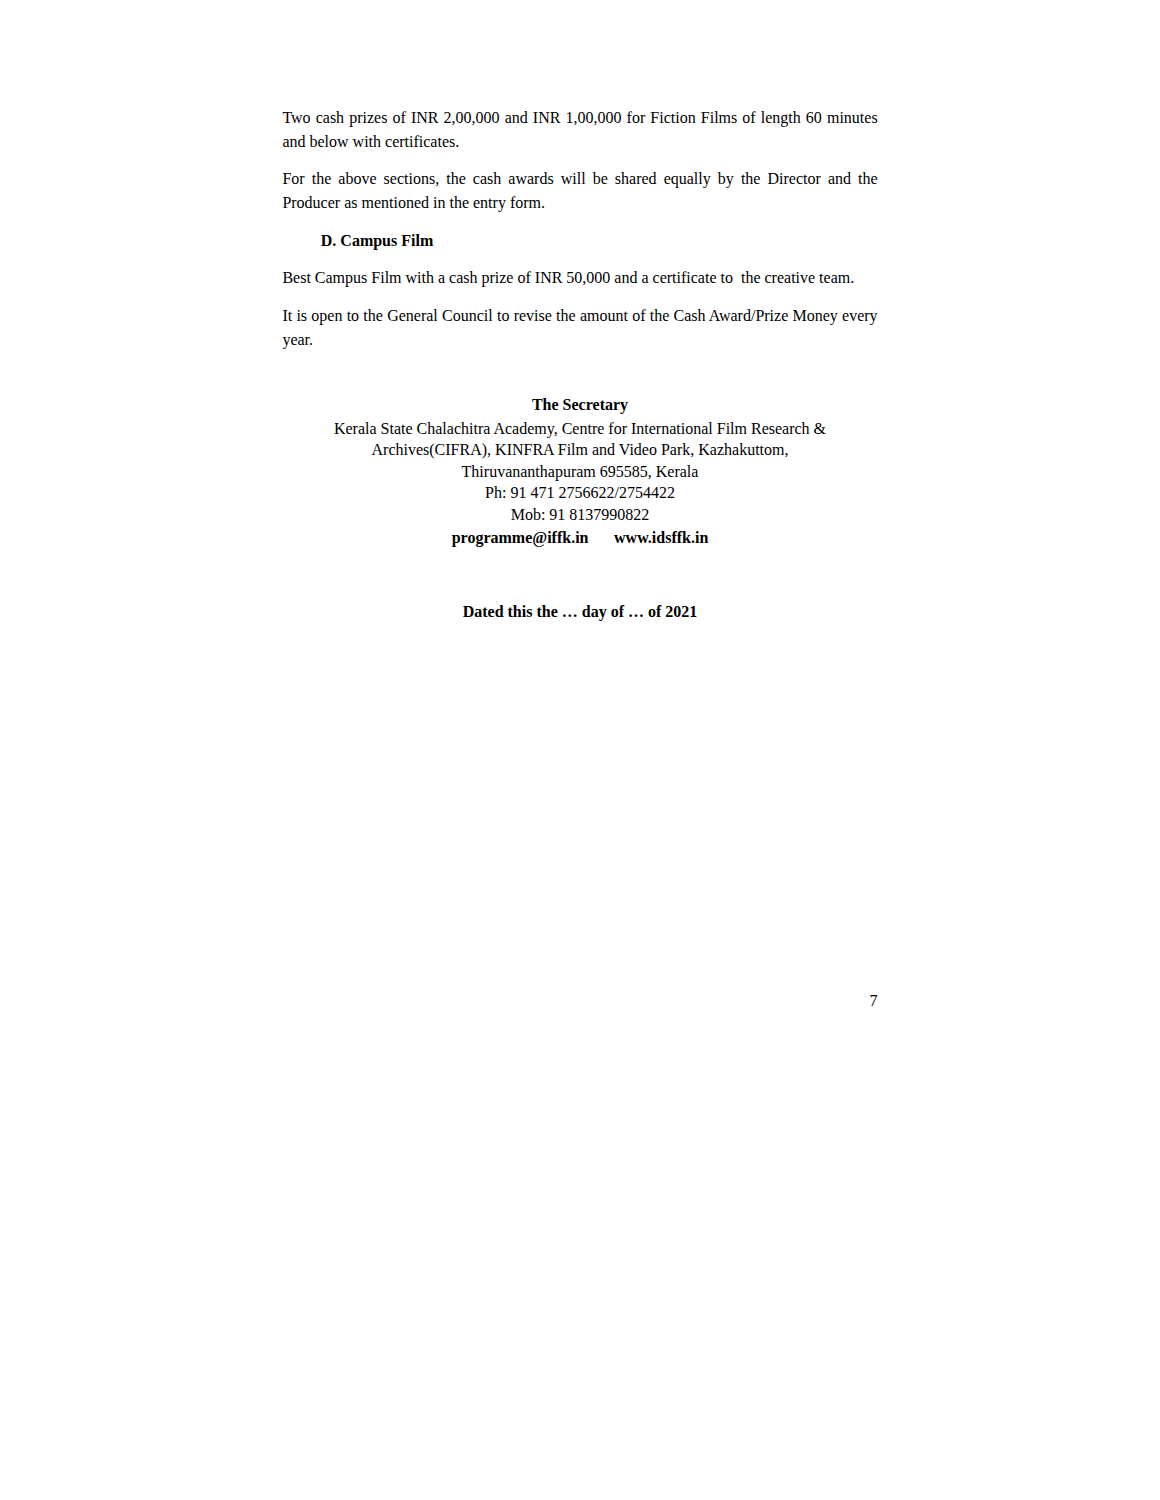Two cash prizes of INR 2,00,000 and INR 1,00,000 for Fiction Films of length 60 minutes and below with certificates.
For the above sections, the cash awards will be shared equally by the Director and the Producer as mentioned in the entry form.
D. Campus Film
Best Campus Film with a cash prize of INR 50,000 and a certificate to the creative team.
It is open to the General Council to revise the amount of the Cash Award/Prize Money every year.
The Secretary
Kerala State Chalachitra Academy, Centre for International Film Research &
Archives(CIFRA), KINFRA Film and Video Park, Kazhakuttom,
Thiruvananthapuram 695585, Kerala
Ph: 91 471 2756622/2754422
Mob: 91 8137990822
programme@iffk.in www.idsffk.in
Dated this the … day of … of 2021
7